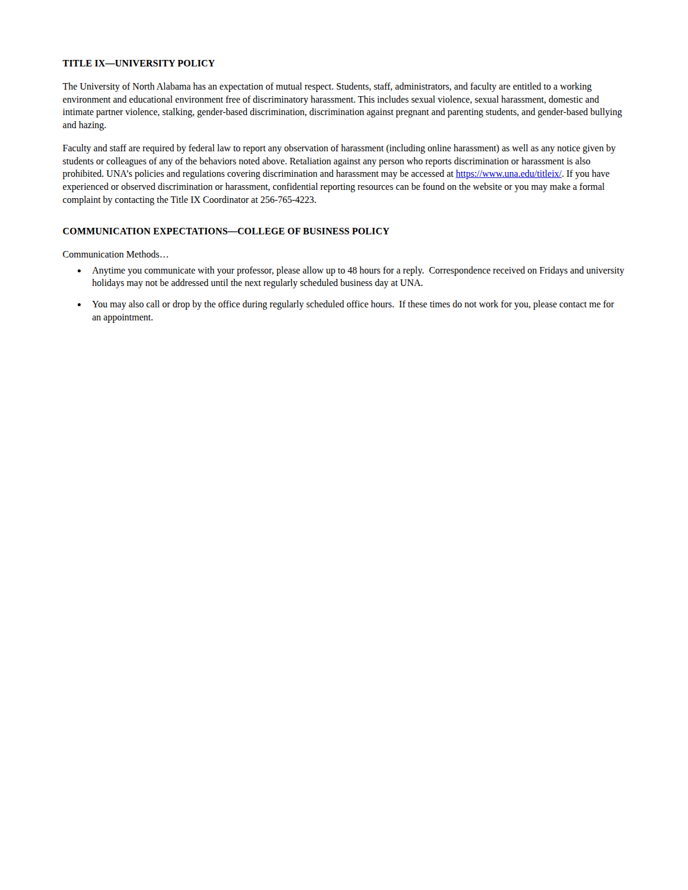TITLE IX—UNIVERSITY POLICY
The University of North Alabama has an expectation of mutual respect. Students, staff, administrators, and faculty are entitled to a working environment and educational environment free of discriminatory harassment. This includes sexual violence, sexual harassment, domestic and intimate partner violence, stalking, gender-based discrimination, discrimination against pregnant and parenting students, and gender-based bullying and hazing.
Faculty and staff are required by federal law to report any observation of harassment (including online harassment) as well as any notice given by students or colleagues of any of the behaviors noted above. Retaliation against any person who reports discrimination or harassment is also prohibited. UNA’s policies and regulations covering discrimination and harassment may be accessed at https://www.una.edu/titleix/. If you have experienced or observed discrimination or harassment, confidential reporting resources can be found on the website or you may make a formal complaint by contacting the Title IX Coordinator at 256-765-4223.
COMMUNICATION EXPECTATIONS—COLLEGE OF BUSINESS POLICY
Communication Methods…
Anytime you communicate with your professor, please allow up to 48 hours for a reply. Correspondence received on Fridays and university holidays may not be addressed until the next regularly scheduled business day at UNA.
You may also call or drop by the office during regularly scheduled office hours. If these times do not work for you, please contact me for an appointment.